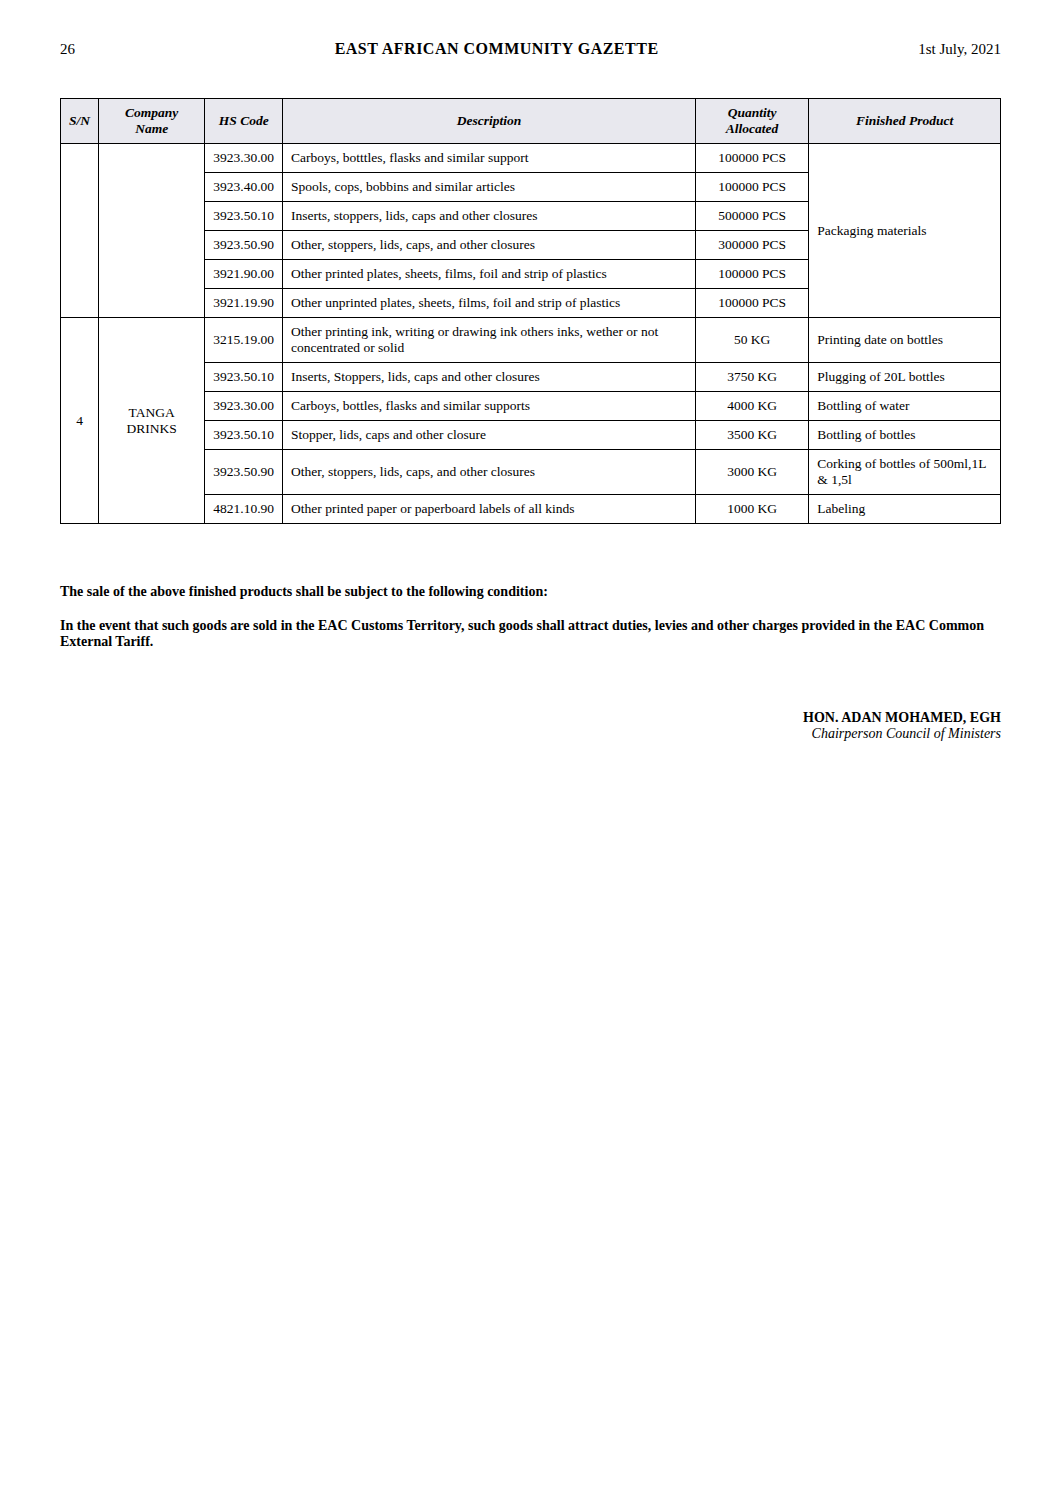26
EAST AFRICAN COMMUNITY GAZETTE
1st July, 2021
| S/N | Company Name | HS Code | Description | Quantity Allocated | Finished Product |
| --- | --- | --- | --- | --- | --- |
| | | 3923.30.00 | Carboys, botttles, flasks and similar support | 100000 PCS | Packaging materials |
| 3923.40.00 | Spools, cops, bobbins and similar articles | 100000 PCS |
| 3923.50.10 | Inserts, stoppers, lids, caps and other closures | 500000 PCS |
| 3923.50.90 | Other, stoppers, lids, caps, and other closures | 300000 PCS |
| 3921.90.00 | Other printed plates, sheets, films, foil and strip of plastics | 100000 PCS |
| 3921.19.90 | Other unprinted plates, sheets, films, foil and strip of plastics | 100000 PCS |
| 4 | TANGA DRINKS | 3215.19.00 | Other printing ink, writing or drawing ink others inks, wether or not concentrated or solid | 50 KG | Printing date on bottles |
| 3923.50.10 | Inserts, Stoppers, lids, caps and other closures | 3750 KG | Plugging of 20L bottles |
| 3923.30.00 | Carboys, bottles, flasks and similar supports | 4000 KG | Bottling of water |
| 3923.50.10 | Stopper, lids, caps and other closure | 3500 KG | Bottling of bottles |
| 3923.50.90 | Other, stoppers, lids, caps, and other closures | 3000 KG | Corking of bottles of 500ml,1L & 1,5l |
| 4821.10.90 | Other printed paper or paperboard labels of all kinds | 1000 KG | Labeling |
The sale of the above finished products shall be subject to the following condition:
In the event that such goods are sold in the EAC Customs Territory, such goods shall attract duties, levies and other charges provided in the EAC Common External Tariff.
HON. ADAN MOHAMED, EGH
Chairperson Council of Ministers